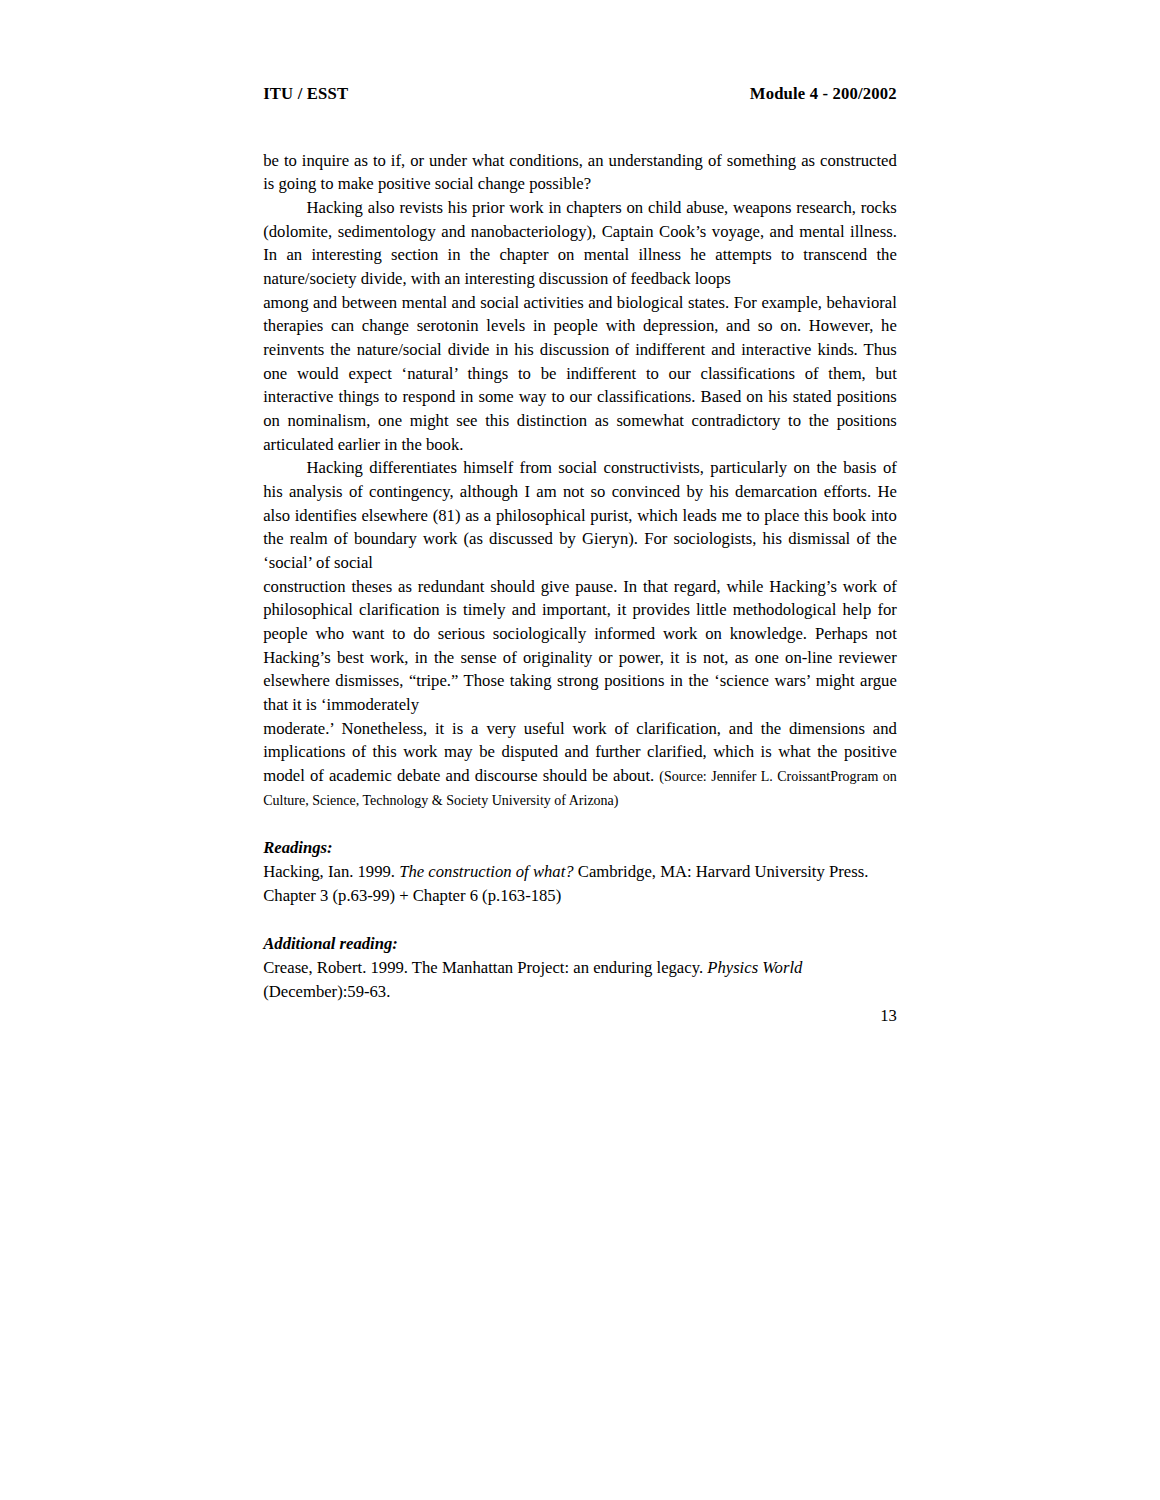ITU / ESST Module 4 - 200/2002
be to inquire as to if, or under what conditions, an understanding of something as constructed is going to make positive social change possible?
Hacking also revists his prior work in chapters on child abuse, weapons research, rocks (dolomite, sedimentology and nanobacteriology), Captain Cook’s voyage, and mental illness. In an interesting section in the chapter on mental illness he attempts to transcend the nature/society divide, with an interesting discussion of feedback loops
among and between mental and social activities and biological states. For example, behavioral therapies can change serotonin levels in people with depression, and so on. However, he reinvents the nature/social divide in his discussion of indifferent and interactive kinds. Thus one would expect ‘natural’ things to be indifferent to our classifications of them, but interactive things to respond in some way to our classifications. Based on his stated positions on nominalism, one might see this distinction as somewhat contradictory to the positions articulated earlier in the book.
Hacking differentiates himself from social constructivists, particularly on the basis of his analysis of contingency, although I am not so convinced by his demarcation efforts. He also identifies elsewhere (81) as a philosophical purist, which leads me to place this book into the realm of boundary work (as discussed by Gieryn). For sociologists, his dismissal of the ‘social’ of social
construction theses as redundant should give pause. In that regard, while Hacking’s work of philosophical clarification is timely and important, it provides little methodological help for people who want to do serious sociologically informed work on knowledge. Perhaps not Hacking’s best work, in the sense of originality or power, it is not, as one on-line reviewer elsewhere dismisses, “tripe.” Those taking strong positions in the ‘science wars’ might argue that it is ‘immoderately
moderate.’ Nonetheless, it is a very useful work of clarification, and the dimensions and implications of this work may be disputed and further clarified, which is what the positive model of academic debate and discourse should be about. (Source: Jennifer L. CroissantProgram on Culture, Science, Technology & Society University of Arizona)
Readings:
Hacking, Ian. 1999. The construction of what? Cambridge, MA: Harvard University Press. Chapter 3 (p.63-99) + Chapter 6 (p.163-185)
Additional reading:
Crease, Robert. 1999. The Manhattan Project: an enduring legacy. Physics World (December):59-63.
13